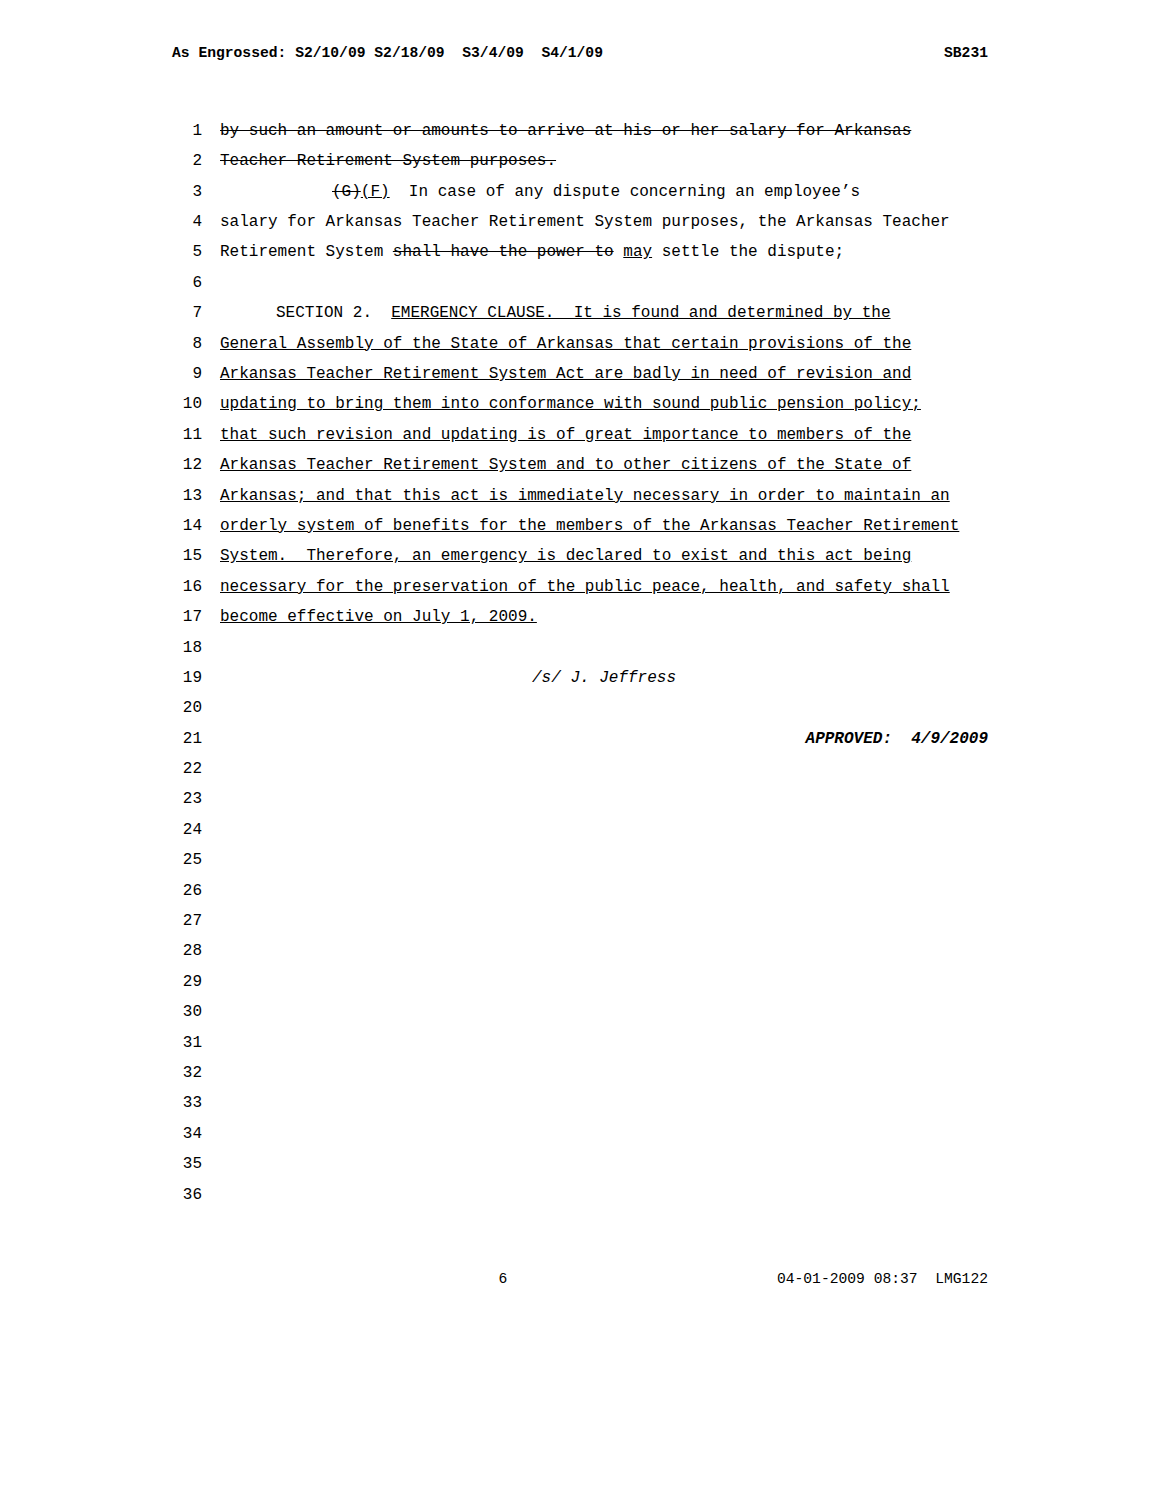As Engrossed: S2/10/09 S2/18/09 S3/4/09 S4/1/09
SB231
1 by such an amount or amounts to arrive at his or her salary for Arkansas
2 Teacher Retirement System purposes.
3(G)(F) In case of any dispute concerning an employee’s
4 salary for Arkansas Teacher Retirement System purposes, the Arkansas Teacher
5 Retirement System shall have the power to may settle the dispute;
6
7 SECTION 2. EMERGENCY CLAUSE. It is found and determined by the
8 General Assembly of the State of Arkansas that certain provisions of the
9 Arkansas Teacher Retirement System Act are badly in need of revision and
10 updating to bring them into conformance with sound public pension policy;
11 that such revision and updating is of great importance to members of the
12 Arkansas Teacher Retirement System and to other citizens of the State of
13 Arkansas; and that this act is immediately necessary in order to maintain an
14 orderly system of benefits for the members of the Arkansas Teacher Retirement
15 System. Therefore, an emergency is declared to exist and this act being
16 necessary for the preservation of the public peace, health, and safety shall
17 become effective on July 1, 2009.
18
19/s/ J. Jeffress
20
21 APPROVED: 4/9/2009
22
23
24
25
26
27
28
29
30
31
32
33
34
35
36
6
04-01-2009 08:37 LMG122